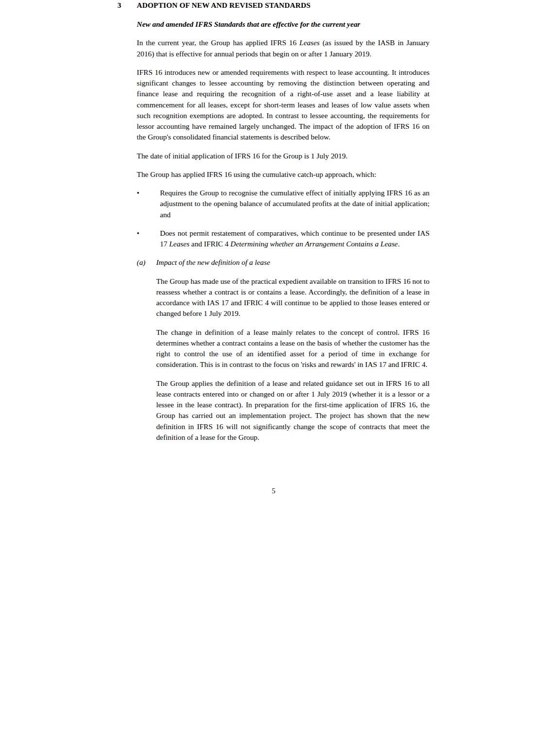3
ADOPTION OF NEW AND REVISED STANDARDS
New and amended IFRS Standards that are effective for the current year
In the current year, the Group has applied IFRS 16 Leases (as issued by the IASB in January 2016) that is effective for annual periods that begin on or after 1 January 2019.
IFRS 16 introduces new or amended requirements with respect to lease accounting. It introduces significant changes to lessee accounting by removing the distinction between operating and finance lease and requiring the recognition of a right-of-use asset and a lease liability at commencement for all leases, except for short-term leases and leases of low value assets when such recognition exemptions are adopted. In contrast to lessee accounting, the requirements for lessor accounting have remained largely unchanged. The impact of the adoption of IFRS 16 on the Group's consolidated financial statements is described below.
The date of initial application of IFRS 16 for the Group is 1 July 2019.
The Group has applied IFRS 16 using the cumulative catch-up approach, which:
•
Requires the Group to recognise the cumulative effect of initially applying IFRS 16 as an adjustment to the opening balance of accumulated profits at the date of initial application; and
•
Does not permit restatement of comparatives, which continue to be presented under IAS 17 Leases and IFRIC 4 Determining whether an Arrangement Contains a Lease.
(a)
Impact of the new definition of a lease
The Group has made use of the practical expedient available on transition to IFRS 16 not to reassess whether a contract is or contains a lease. Accordingly, the definition of a lease in accordance with IAS 17 and IFRIC 4 will continue to be applied to those leases entered or changed before 1 July 2019.
The change in definition of a lease mainly relates to the concept of control. IFRS 16 determines whether a contract contains a lease on the basis of whether the customer has the right to control the use of an identified asset for a period of time in exchange for consideration. This is in contrast to the focus on 'risks and rewards' in IAS 17 and IFRIC 4.
The Group applies the definition of a lease and related guidance set out in IFRS 16 to all lease contracts entered into or changed on or after 1 July 2019 (whether it is a lessor or a lessee in the lease contract). In preparation for the first-time application of IFRS 16, the Group has carried out an implementation project. The project has shown that the new definition in IFRS 16 will not significantly change the scope of contracts that meet the definition of a lease for the Group.
5